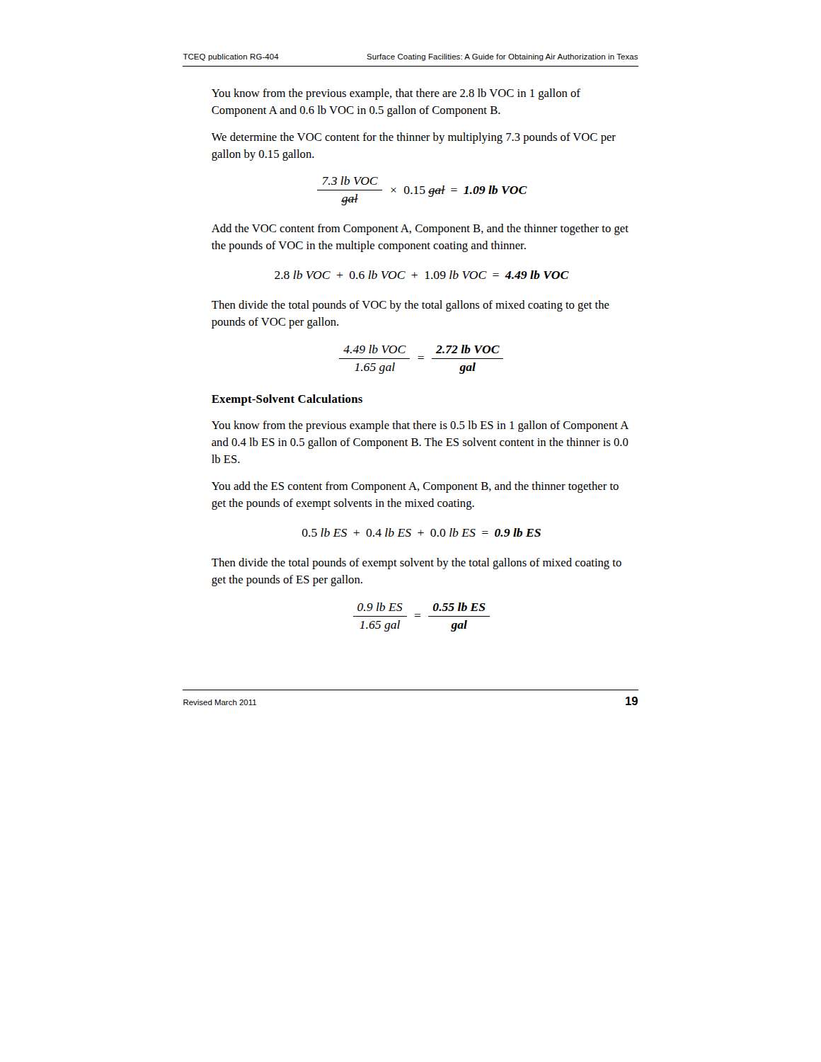TCEQ publication RG-404 Surface Coating Facilities: A Guide for Obtaining Air Authorization in Texas
You know from the previous example, that there are 2.8 lb VOC in 1 gallon of Component A and 0.6 lb VOC in 0.5 gallon of Component B.
We determine the VOC content for the thinner by multiplying 7.3 pounds of VOC per gallon by 0.15 gallon.
7.3 lb VOC gal × 0.15 gal = 1.09 lb VOC
Add the VOC content from Component A, Component B, and the thinner together to get the pounds of VOC in the multiple component coating and thinner.
2.8 lb VOC + 0.6 lb VOC + 1.09 lb VOC = 4.49 lb VOC
Then divide the total pounds of VOC by the total gallons of mixed coating to get the pounds of VOC per gallon.
4.49 lb VOC 1.65 gal = 2.72 lb VOC gal
Exempt-Solvent Calculations
You know from the previous example that there is 0.5 lb ES in 1 gallon of Component A and 0.4 lb ES in 0.5 gallon of Component B. The ES solvent content in the thinner is 0.0 lb ES.
You add the ES content from Component A, Component B, and the thinner together to get the pounds of exempt solvents in the mixed coating.
0.5 lb ES + 0.4 lb ES + 0.0 lb ES = 0.9 lb ES
Then divide the total pounds of exempt solvent by the total gallons of mixed coating to get the pounds of ES per gallon.
0.9 lb ES 1.65 gal = 0.55 lb ES gal
Revised March 2011 19